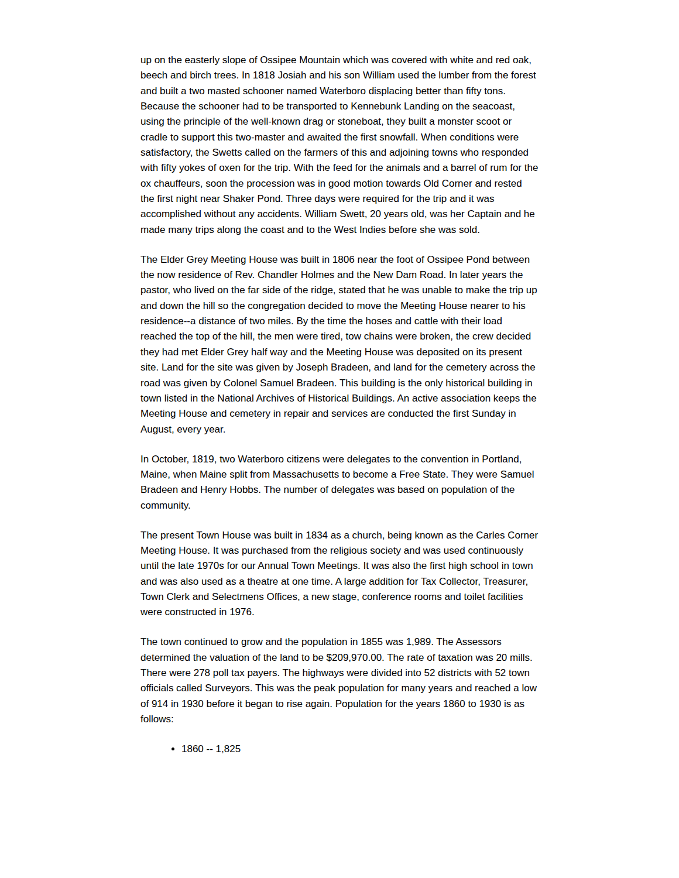up on the easterly slope of Ossipee Mountain which was covered with white and red oak, beech and birch trees. In 1818 Josiah and his son William used the lumber from the forest and built a two masted schooner named Waterboro displacing better than fifty tons. Because the schooner had to be transported to Kennebunk Landing on the seacoast, using the principle of the well-known drag or stoneboat, they built a monster scoot or cradle to support this two-master and awaited the first snowfall. When conditions were satisfactory, the Swetts called on the farmers of this and adjoining towns who responded with fifty yokes of oxen for the trip. With the feed for the animals and a barrel of rum for the ox chauffeurs, soon the procession was in good motion towards Old Corner and rested the first night near Shaker Pond. Three days were required for the trip and it was accomplished without any accidents. William Swett, 20 years old, was her Captain and he made many trips along the coast and to the West Indies before she was sold.
The Elder Grey Meeting House was built in 1806 near the foot of Ossipee Pond between the now residence of Rev. Chandler Holmes and the New Dam Road. In later years the pastor, who lived on the far side of the ridge, stated that he was unable to make the trip up and down the hill so the congregation decided to move the Meeting House nearer to his residence--a distance of two miles. By the time the hoses and cattle with their load reached the top of the hill, the men were tired, tow chains were broken, the crew decided they had met Elder Grey half way and the Meeting House was deposited on its present site. Land for the site was given by Joseph Bradeen, and land for the cemetery across the road was given by Colonel Samuel Bradeen. This building is the only historical building in town listed in the National Archives of Historical Buildings. An active association keeps the Meeting House and cemetery in repair and services are conducted the first Sunday in August, every year.
In October, 1819, two Waterboro citizens were delegates to the convention in Portland, Maine, when Maine split from Massachusetts to become a Free State. They were Samuel Bradeen and Henry Hobbs. The number of delegates was based on population of the community.
The present Town House was built in 1834 as a church, being known as the Carles Corner Meeting House. It was purchased from the religious society and was used continuously until the late 1970s for our Annual Town Meetings. It was also the first high school in town and was also used as a theatre at one time. A large addition for Tax Collector, Treasurer, Town Clerk and Selectmens Offices, a new stage, conference rooms and toilet facilities were constructed in 1976.
The town continued to grow and the population in 1855 was 1,989. The Assessors determined the valuation of the land to be $209,970.00. The rate of taxation was 20 mills. There were 278 poll tax payers. The highways were divided into 52 districts with 52 town officials called Surveyors. This was the peak population for many years and reached a low of 914 in 1930 before it began to rise again. Population for the years 1860 to 1930 is as follows:
1860 -- 1,825